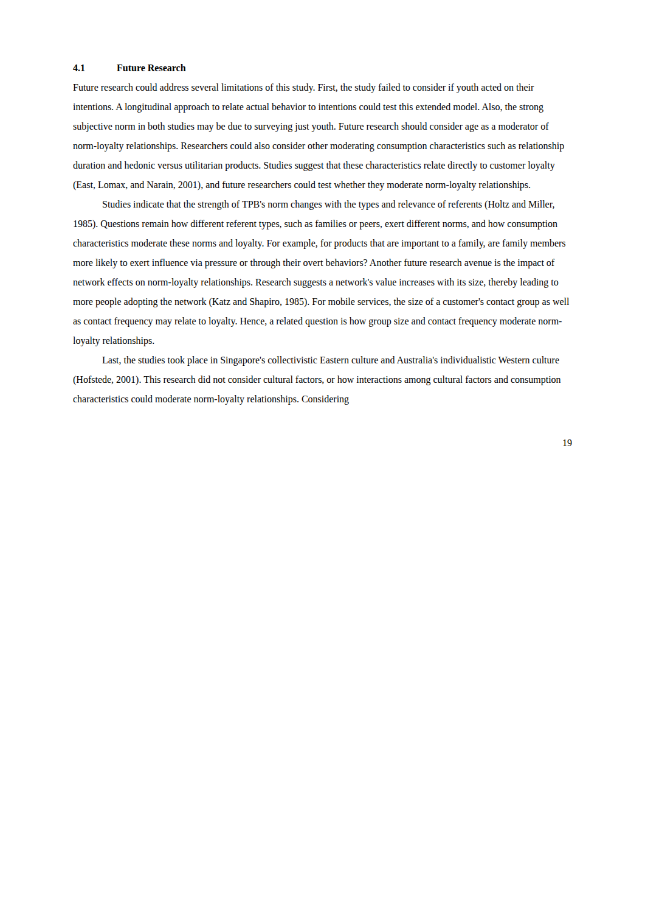4.1 Future Research
Future research could address several limitations of this study. First, the study failed to consider if youth acted on their intentions. A longitudinal approach to relate actual behavior to intentions could test this extended model. Also, the strong subjective norm in both studies may be due to surveying just youth. Future research should consider age as a moderator of norm-loyalty relationships. Researchers could also consider other moderating consumption characteristics such as relationship duration and hedonic versus utilitarian products. Studies suggest that these characteristics relate directly to customer loyalty (East, Lomax, and Narain, 2001), and future researchers could test whether they moderate norm-loyalty relationships.
Studies indicate that the strength of TPB's norm changes with the types and relevance of referents (Holtz and Miller, 1985). Questions remain how different referent types, such as families or peers, exert different norms, and how consumption characteristics moderate these norms and loyalty. For example, for products that are important to a family, are family members more likely to exert influence via pressure or through their overt behaviors? Another future research avenue is the impact of network effects on norm-loyalty relationships. Research suggests a network's value increases with its size, thereby leading to more people adopting the network (Katz and Shapiro, 1985). For mobile services, the size of a customer's contact group as well as contact frequency may relate to loyalty. Hence, a related question is how group size and contact frequency moderate norm-loyalty relationships.
Last, the studies took place in Singapore's collectivistic Eastern culture and Australia's individualistic Western culture (Hofstede, 2001). This research did not consider cultural factors, or how interactions among cultural factors and consumption characteristics could moderate norm-loyalty relationships. Considering
19